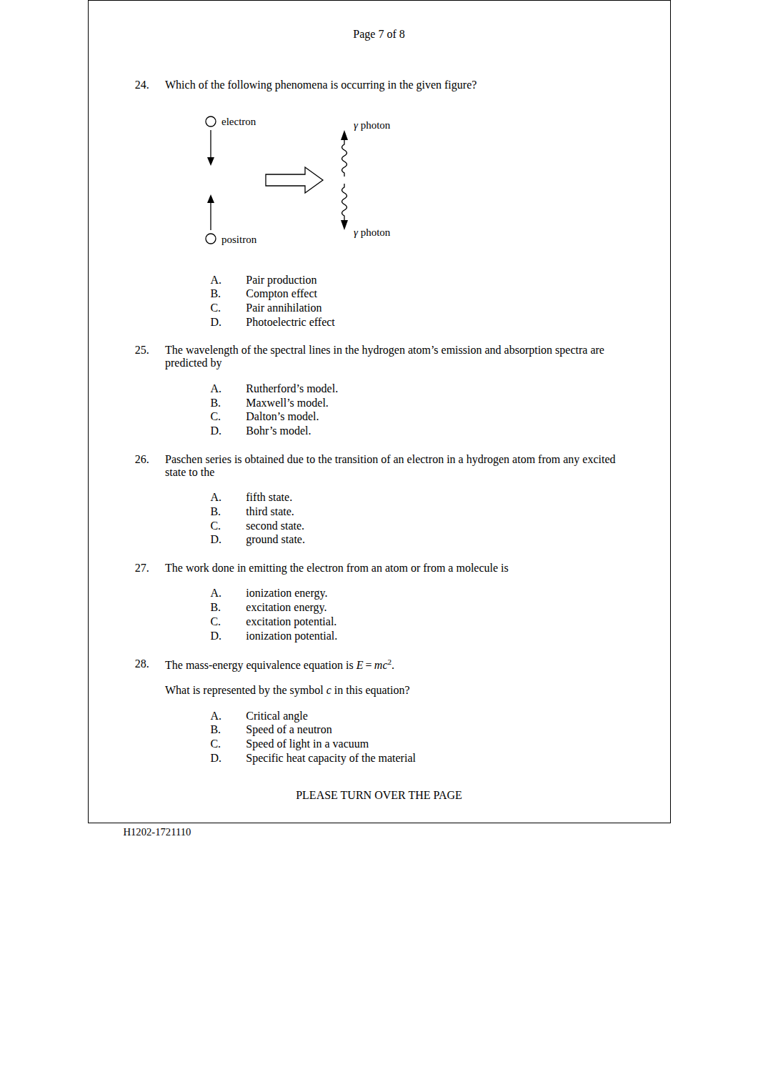Page 7 of 8
24.
Which of the following phenomena is occurring in the given figure?
electron positron γ photon γ photon
A.
Pair production
B.
Compton effect
C.
Pair annihilation
D.
Photoelectric effect
25.
The wavelength of the spectral lines in the hydrogen atom’s emission and absorption spectra are predicted by
A.
Rutherford’s model.
B.
Maxwell’s model.
C.
Dalton’s model.
D.
Bohr’s model.
26.
Paschen series is obtained due to the transition of an electron in a hydrogen atom from any excited state to the
A.
fifth state.
B.
third state.
C.
second state.
D.
ground state.
27.
The work done in emitting the electron from an atom or from a molecule is
A.
ionization energy.
B.
excitation energy.
C.
excitation potential.
D.
ionization potential.
28.
The mass-energy equivalence equation is E = mc2.
What is represented by the symbol c in this equation?
A.
Critical angle
B.
Speed of a neutron
C.
Speed of light in a vacuum
D.
Specific heat capacity of the material
PLEASE TURN OVER THE PAGE
H1202-1721110